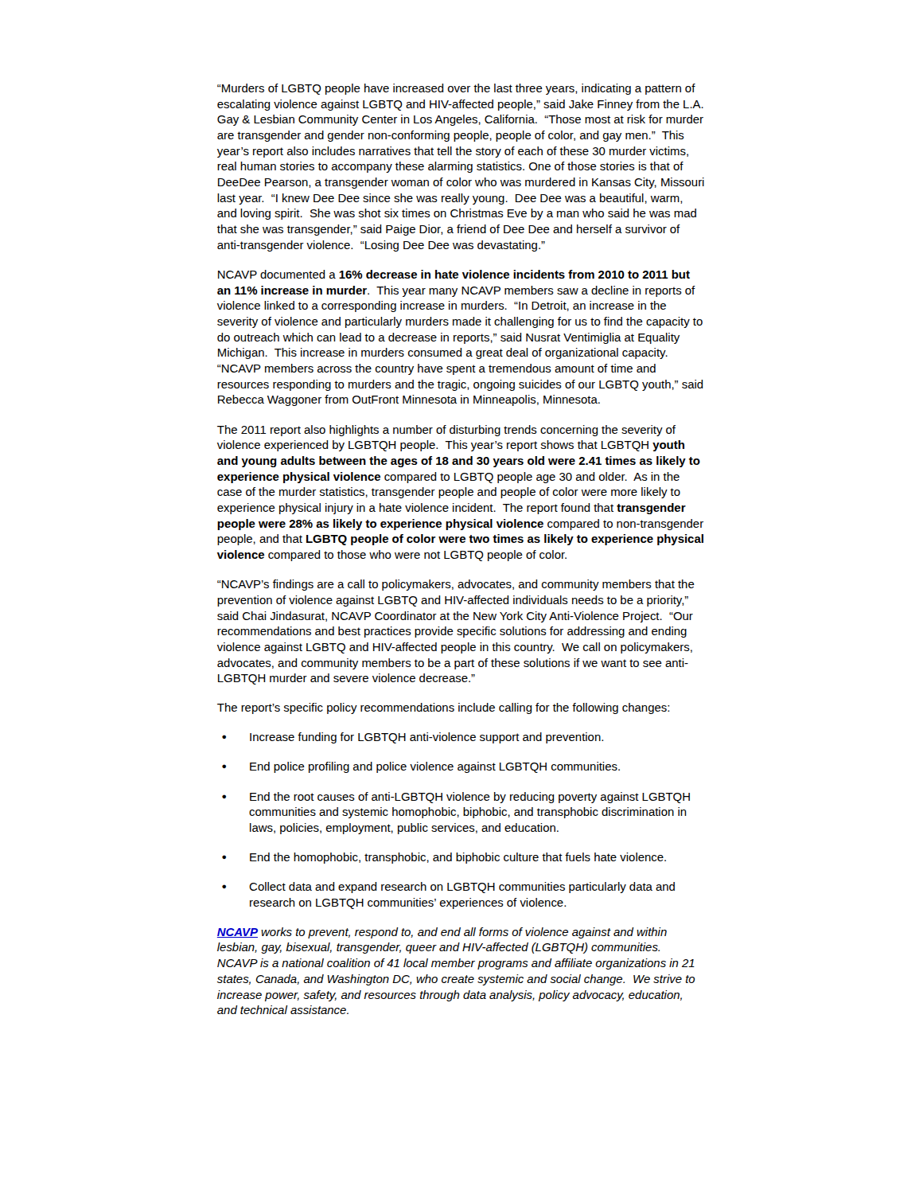“Murders of LGBTQ people have increased over the last three years, indicating a pattern of escalating violence against LGBTQ and HIV-affected people,” said Jake Finney from the L.A. Gay & Lesbian Community Center in Los Angeles, California. “Those most at risk for murder are transgender and gender non-conforming people, people of color, and gay men.” This year’s report also includes narratives that tell the story of each of these 30 murder victims, real human stories to accompany these alarming statistics. One of those stories is that of DeeDee Pearson, a transgender woman of color who was murdered in Kansas City, Missouri last year. “I knew Dee Dee since she was really young. Dee Dee was a beautiful, warm, and loving spirit. She was shot six times on Christmas Eve by a man who said he was mad that she was transgender,” said Paige Dior, a friend of Dee Dee and herself a survivor of anti-transgender violence. “Losing Dee Dee was devastating.”
NCAVP documented a 16% decrease in hate violence incidents from 2010 to 2011 but an 11% increase in murder. This year many NCAVP members saw a decline in reports of violence linked to a corresponding increase in murders. “In Detroit, an increase in the severity of violence and particularly murders made it challenging for us to find the capacity to do outreach which can lead to a decrease in reports,” said Nusrat Ventimiglia at Equality Michigan. This increase in murders consumed a great deal of organizational capacity. “NCAVP members across the country have spent a tremendous amount of time and resources responding to murders and the tragic, ongoing suicides of our LGBTQ youth,” said Rebecca Waggoner from OutFront Minnesota in Minneapolis, Minnesota.
The 2011 report also highlights a number of disturbing trends concerning the severity of violence experienced by LGBTQH people. This year’s report shows that LGBTQH youth and young adults between the ages of 18 and 30 years old were 2.41 times as likely to experience physical violence compared to LGBTQ people age 30 and older. As in the case of the murder statistics, transgender people and people of color were more likely to experience physical injury in a hate violence incident. The report found that transgender people were 28% as likely to experience physical violence compared to non-transgender people, and that LGBTQ people of color were two times as likely to experience physical violence compared to those who were not LGBTQ people of color.
“NCAVP’s findings are a call to policymakers, advocates, and community members that the prevention of violence against LGBTQ and HIV-affected individuals needs to be a priority,” said Chai Jindasurat, NCAVP Coordinator at the New York City Anti-Violence Project. “Our recommendations and best practices provide specific solutions for addressing and ending violence against LGBTQ and HIV-affected people in this country. We call on policymakers, advocates, and community members to be a part of these solutions if we want to see anti-LGBTQH murder and severe violence decrease.”
The report’s specific policy recommendations include calling for the following changes:
Increase funding for LGBTQH anti-violence support and prevention.
End police profiling and police violence against LGBTQH communities.
End the root causes of anti-LGBTQH violence by reducing poverty against LGBTQH communities and systemic homophobic, biphobic, and transphobic discrimination in laws, policies, employment, public services, and education.
End the homophobic, transphobic, and biphobic culture that fuels hate violence.
Collect data and expand research on LGBTQH communities particularly data and research on LGBTQH communities’ experiences of violence.
NCAVP works to prevent, respond to, and end all forms of violence against and within lesbian, gay, bisexual, transgender, queer and HIV-affected (LGBTQH) communities. NCAVP is a national coalition of 41 local member programs and affiliate organizations in 21 states, Canada, and Washington DC, who create systemic and social change. We strive to increase power, safety, and resources through data analysis, policy advocacy, education, and technical assistance.